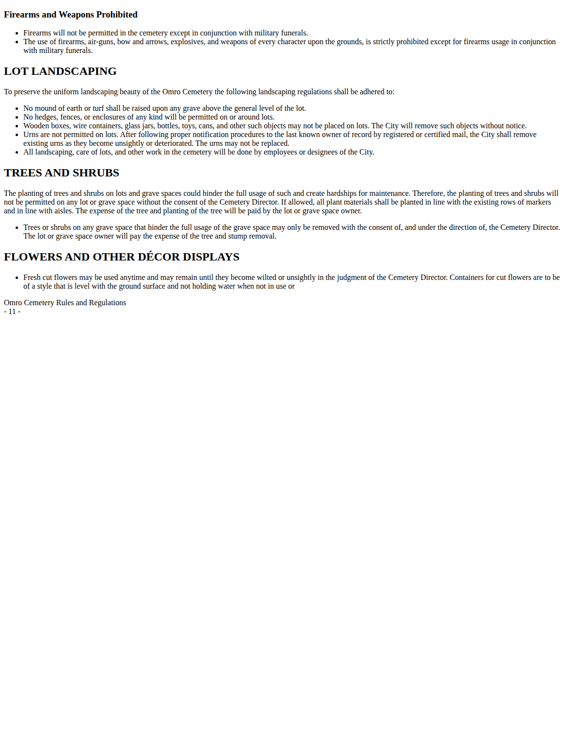Firearms and Weapons Prohibited
Firearms will not be permitted in the cemetery except in conjunction with military funerals.
The use of firearms, air-guns, bow and arrows, explosives, and weapons of every character upon the grounds, is strictly prohibited except for firearms usage in conjunction with military funerals.
LOT LANDSCAPING
To preserve the uniform landscaping beauty of the Omro Cemetery the following landscaping regulations shall be adhered to:
No mound of earth or turf shall be raised upon any grave above the general level of the lot.
No hedges, fences, or enclosures of any kind will be permitted on or around lots.
Wooden boxes, wire containers, glass jars, bottles, toys, cans, and other such objects may not be placed on lots. The City will remove such objects without notice.
Urns are not permitted on lots. After following proper notification procedures to the last known owner of record by registered or certified mail, the City shall remove existing urns as they become unsightly or deteriorated. The urns may not be replaced.
All landscaping, care of lots, and other work in the cemetery will be done by employees or designees of the City.
TREES AND SHRUBS
The planting of trees and shrubs on lots and grave spaces could hinder the full usage of such and create hardships for maintenance. Therefore, the planting of trees and shrubs will not be permitted on any lot or grave space without the consent of the Cemetery Director. If allowed, all plant materials shall be planted in line with the existing rows of markers and in line with aisles. The expense of the tree and planting of the tree will be paid by the lot or grave space owner.
Trees or shrubs on any grave space that hinder the full usage of the grave space may only be removed with the consent of, and under the direction of, the Cemetery Director. The lot or grave space owner will pay the expense of the tree and stump removal.
FLOWERS AND OTHER DÉCOR DISPLAYS
Fresh cut flowers may be used anytime and may remain until they become wilted or unsightly in the judgment of the Cemetery Director. Containers for cut flowers are to be of a style that is level with the ground surface and not holding water when not in use or
Omro Cemetery Rules and Regulations
- 11 -